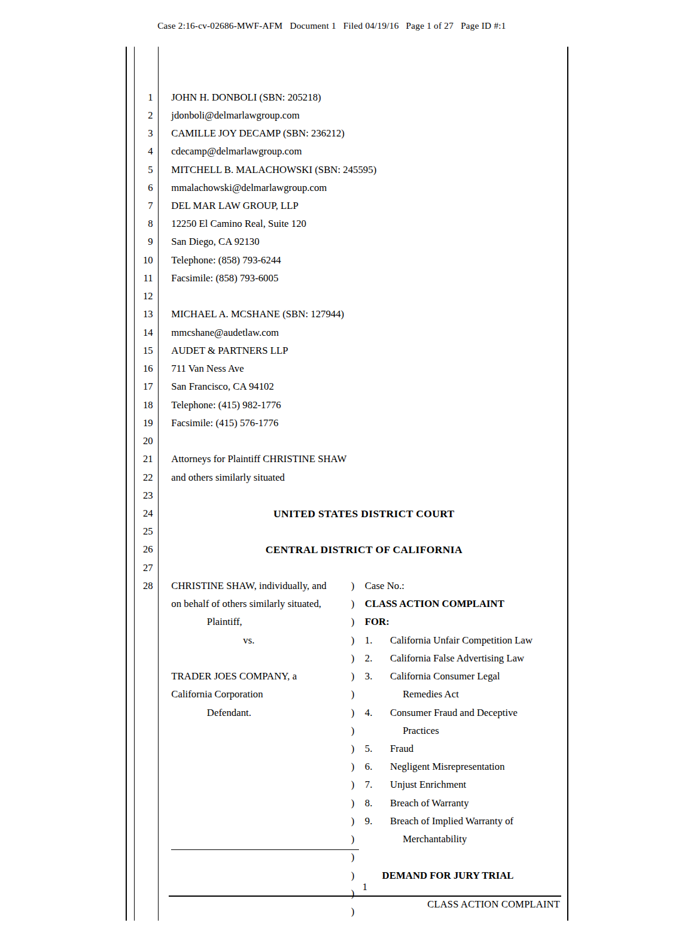Case 2:16-cv-02686-MWF-AFM Document 1 Filed 04/19/16 Page 1 of 27 Page ID #:1
1
2
3
4
5
6
7
8
9
10
11
12
13
14
15
16
17
18
19
20
21
22
23
24
25
26
27
28
JOHN H. DONBOLI (SBN: 205218)
jdonboli@delmarlawgroup.com
CAMILLE JOY DECAMP (SBN: 236212)
cdecamp@delmarlawgroup.com
MITCHELL B. MALACHOWSKI (SBN: 245595)
mmalachowski@delmarlawgroup.com
DEL MAR LAW GROUP, LLP
12250 El Camino Real, Suite 120
San Diego, CA 92130
Telephone: (858) 793-6244
Facsimile: (858) 793-6005
MICHAEL A. MCSHANE (SBN: 127944)
mmcshane@audetlaw.com
AUDET & PARTNERS LLP
711 Van Ness Ave
San Francisco, CA 94102
Telephone: (415) 982-1776
Facsimile: (415) 576-1776
Attorneys for Plaintiff CHRISTINE SHAW
and others similarly situated
UNITED STATES DISTRICT COURT CENTRAL DISTRICT OF CALIFORNIA
CHRISTINE SHAW, individually, and
on behalf of others similarly situated,
Plaintiff,
vs.
TRADER JOES COMPANY, a
California Corporation
Defendant.
)
)
)
)
)
)
)
)
)
)
)
)
)
)
)
)
)
)
)
Case No.:
CLASS ACTION COMPLAINT
FOR:
1. California Unfair Competition Law
2. California False Advertising Law
3. California Consumer Legal
Remedies Act
4. Consumer Fraud and Deceptive
Practices
5. Fraud
6. Negligent Misrepresentation
7. Unjust Enrichment
8. Breach of Warranty
9. Breach of Implied Warranty of
Merchantability
DEMAND FOR JURY TRIAL
1
CLASS ACTION COMPLAINT